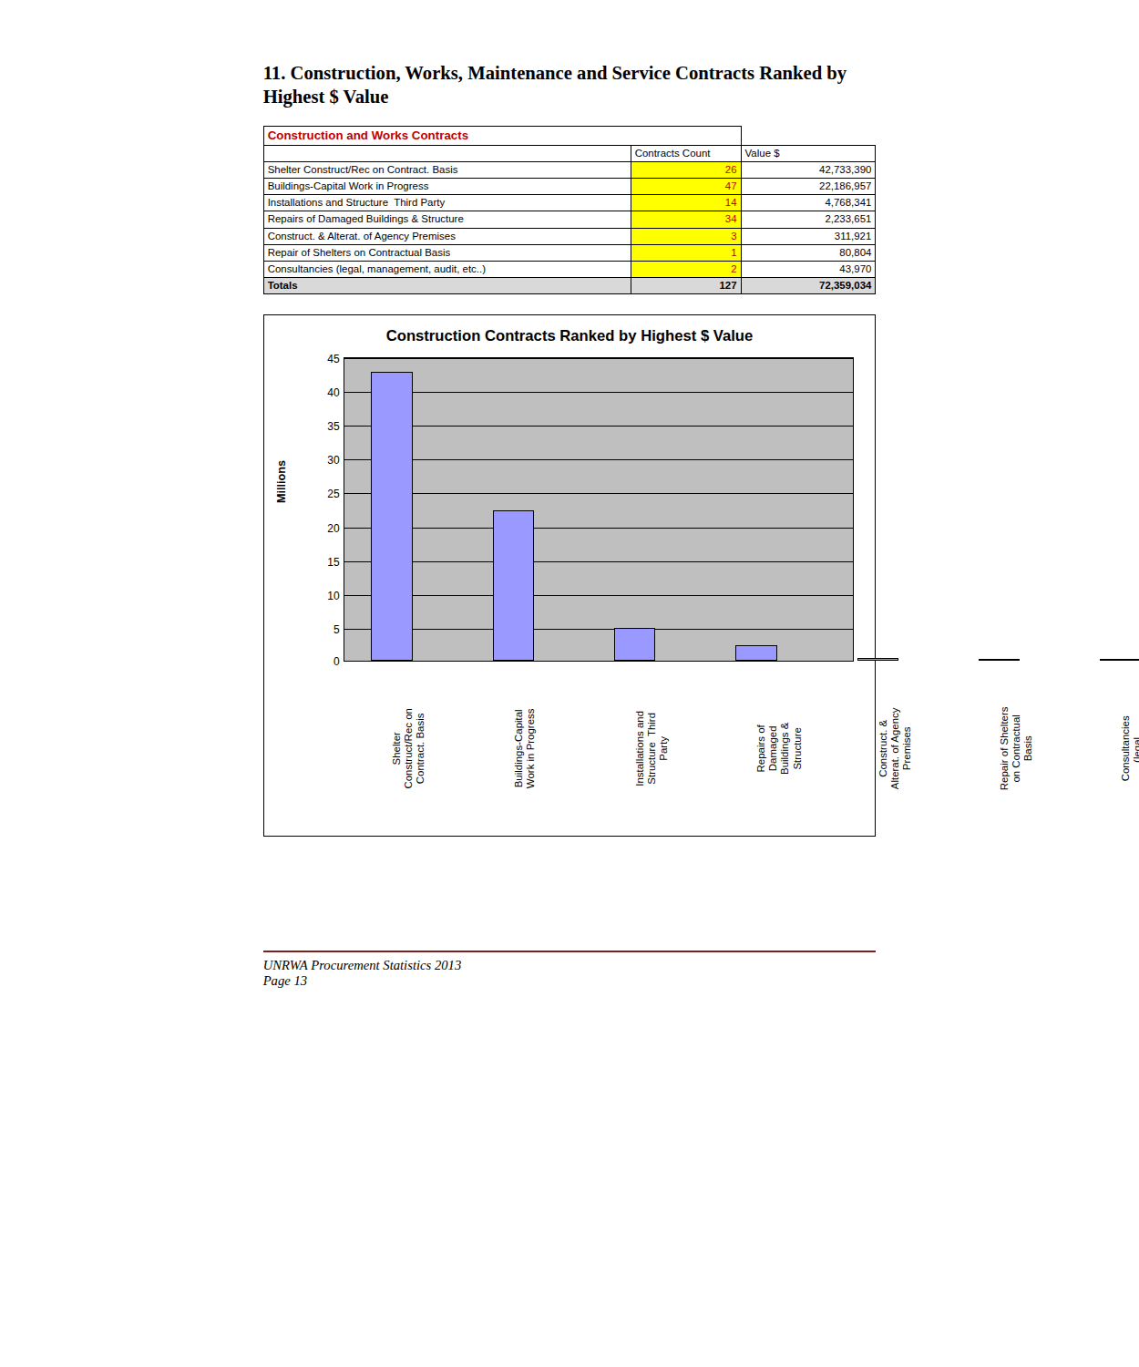11. Construction, Works, Maintenance and Service Contracts Ranked by Highest $ Value
| Construction and Works Contracts | | |
| | Contracts Count | Value $ |
| Shelter Construct/Rec on Contract. Basis | 26 | 42,733,390 |
| Buildings-Capital Work in Progress | 47 | 22,186,957 |
| Installations and Structure Third Party | 14 | 4,768,341 |
| Repairs of Damaged Buildings & Structure | 34 | 2,233,651 |
| Construct. & Alterat. of Agency Premises | 3 | 311,921 |
| Repair of Shelters on Contractual Basis | 1 | 80,804 |
| Consultancies (legal, management, audit, etc..) | 2 | 43,970 |
| Totals | 127 | 72,359,034 |
Construction Contracts Ranked by Highest $ Value
Millions
45
40
35
30
25
20
15
10
5
0
Shelter Construct/Rec on Contract. Basis
Buildings-Capital Work in Progress
Installations and Structure Third Party
Repairs of Damaged Buildings & Structure
Construct. & Alterat. of Agency Premises
Repair of Shelters on Contractual Basis
Consultancies (legal, management, audit, etc..)
UNRWA Procurement Statistics 2013
Page 13